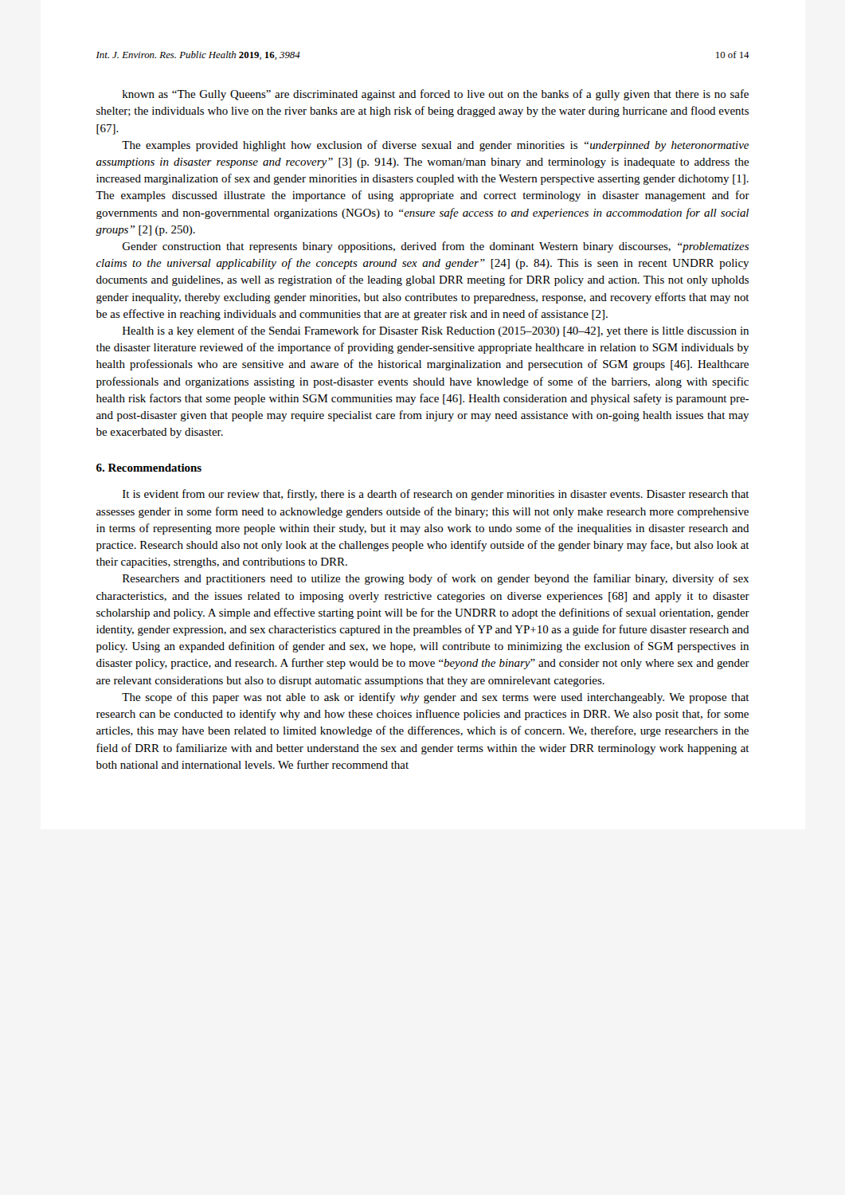Int. J. Environ. Res. Public Health 2019, 16, 3984 10 of 14
known as “The Gully Queens” are discriminated against and forced to live out on the banks of a gully given that there is no safe shelter; the individuals who live on the river banks are at high risk of being dragged away by the water during hurricane and flood events [67].
The examples provided highlight how exclusion of diverse sexual and gender minorities is “underpinned by heteronormative assumptions in disaster response and recovery” [3] (p. 914). The woman/man binary and terminology is inadequate to address the increased marginalization of sex and gender minorities in disasters coupled with the Western perspective asserting gender dichotomy [1]. The examples discussed illustrate the importance of using appropriate and correct terminology in disaster management and for governments and non-governmental organizations (NGOs) to “ensure safe access to and experiences in accommodation for all social groups” [2] (p. 250).
Gender construction that represents binary oppositions, derived from the dominant Western binary discourses, “problematizes claims to the universal applicability of the concepts around sex and gender” [24] (p. 84). This is seen in recent UNDRR policy documents and guidelines, as well as registration of the leading global DRR meeting for DRR policy and action. This not only upholds gender inequality, thereby excluding gender minorities, but also contributes to preparedness, response, and recovery efforts that may not be as effective in reaching individuals and communities that are at greater risk and in need of assistance [2].
Health is a key element of the Sendai Framework for Disaster Risk Reduction (2015–2030) [40–42], yet there is little discussion in the disaster literature reviewed of the importance of providing gender-sensitive appropriate healthcare in relation to SGM individuals by health professionals who are sensitive and aware of the historical marginalization and persecution of SGM groups [46]. Healthcare professionals and organizations assisting in post-disaster events should have knowledge of some of the barriers, along with specific health risk factors that some people within SGM communities may face [46]. Health consideration and physical safety is paramount pre- and post-disaster given that people may require specialist care from injury or may need assistance with on-going health issues that may be exacerbated by disaster.
6. Recommendations
It is evident from our review that, firstly, there is a dearth of research on gender minorities in disaster events. Disaster research that assesses gender in some form need to acknowledge genders outside of the binary; this will not only make research more comprehensive in terms of representing more people within their study, but it may also work to undo some of the inequalities in disaster research and practice. Research should also not only look at the challenges people who identify outside of the gender binary may face, but also look at their capacities, strengths, and contributions to DRR.
Researchers and practitioners need to utilize the growing body of work on gender beyond the familiar binary, diversity of sex characteristics, and the issues related to imposing overly restrictive categories on diverse experiences [68] and apply it to disaster scholarship and policy. A simple and effective starting point will be for the UNDRR to adopt the definitions of sexual orientation, gender identity, gender expression, and sex characteristics captured in the preambles of YP and YP+10 as a guide for future disaster research and policy. Using an expanded definition of gender and sex, we hope, will contribute to minimizing the exclusion of SGM perspectives in disaster policy, practice, and research. A further step would be to move “beyond the binary” and consider not only where sex and gender are relevant considerations but also to disrupt automatic assumptions that they are omnirelevant categories.
The scope of this paper was not able to ask or identify why gender and sex terms were used interchangeably. We propose that research can be conducted to identify why and how these choices influence policies and practices in DRR. We also posit that, for some articles, this may have been related to limited knowledge of the differences, which is of concern. We, therefore, urge researchers in the field of DRR to familiarize with and better understand the sex and gender terms within the wider DRR terminology work happening at both national and international levels. We further recommend that